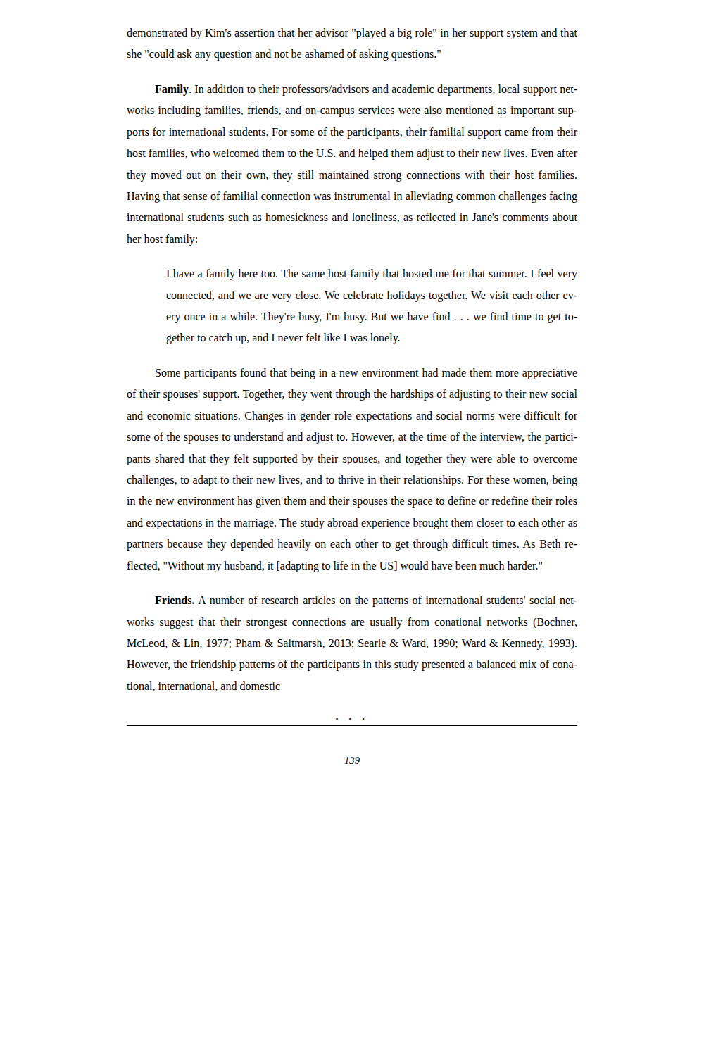demonstrated by Kim's assertion that her advisor "played a big role" in her support system and that she "could ask any question and not be ashamed of asking questions."
Family. In addition to their professors/advisors and academic departments, local support networks including families, friends, and on-campus services were also mentioned as important supports for international students. For some of the participants, their familial support came from their host families, who welcomed them to the U.S. and helped them adjust to their new lives. Even after they moved out on their own, they still maintained strong connections with their host families. Having that sense of familial connection was instrumental in alleviating common challenges facing international students such as homesickness and loneliness, as reflected in Jane's comments about her host family:
I have a family here too. The same host family that hosted me for that summer. I feel very connected, and we are very close. We celebrate holidays together. We visit each other every once in a while. They're busy, I'm busy. But we have find . . . we find time to get together to catch up, and I never felt like I was lonely.
Some participants found that being in a new environment had made them more appreciative of their spouses' support. Together, they went through the hardships of adjusting to their new social and economic situations. Changes in gender role expectations and social norms were difficult for some of the spouses to understand and adjust to. However, at the time of the interview, the participants shared that they felt supported by their spouses, and together they were able to overcome challenges, to adapt to their new lives, and to thrive in their relationships. For these women, being in the new environment has given them and their spouses the space to define or redefine their roles and expectations in the marriage. The study abroad experience brought them closer to each other as partners because they depended heavily on each other to get through difficult times. As Beth reflected, "Without my husband, it [adapting to life in the US] would have been much harder."
Friends. A number of research articles on the patterns of international students' social networks suggest that their strongest connections are usually from conational networks (Bochner, McLeod, & Lin, 1977; Pham & Saltmarsh, 2013; Searle & Ward, 1990; Ward & Kennedy, 1993). However, the friendship patterns of the participants in this study presented a balanced mix of conational, international, and domestic
• • •
139